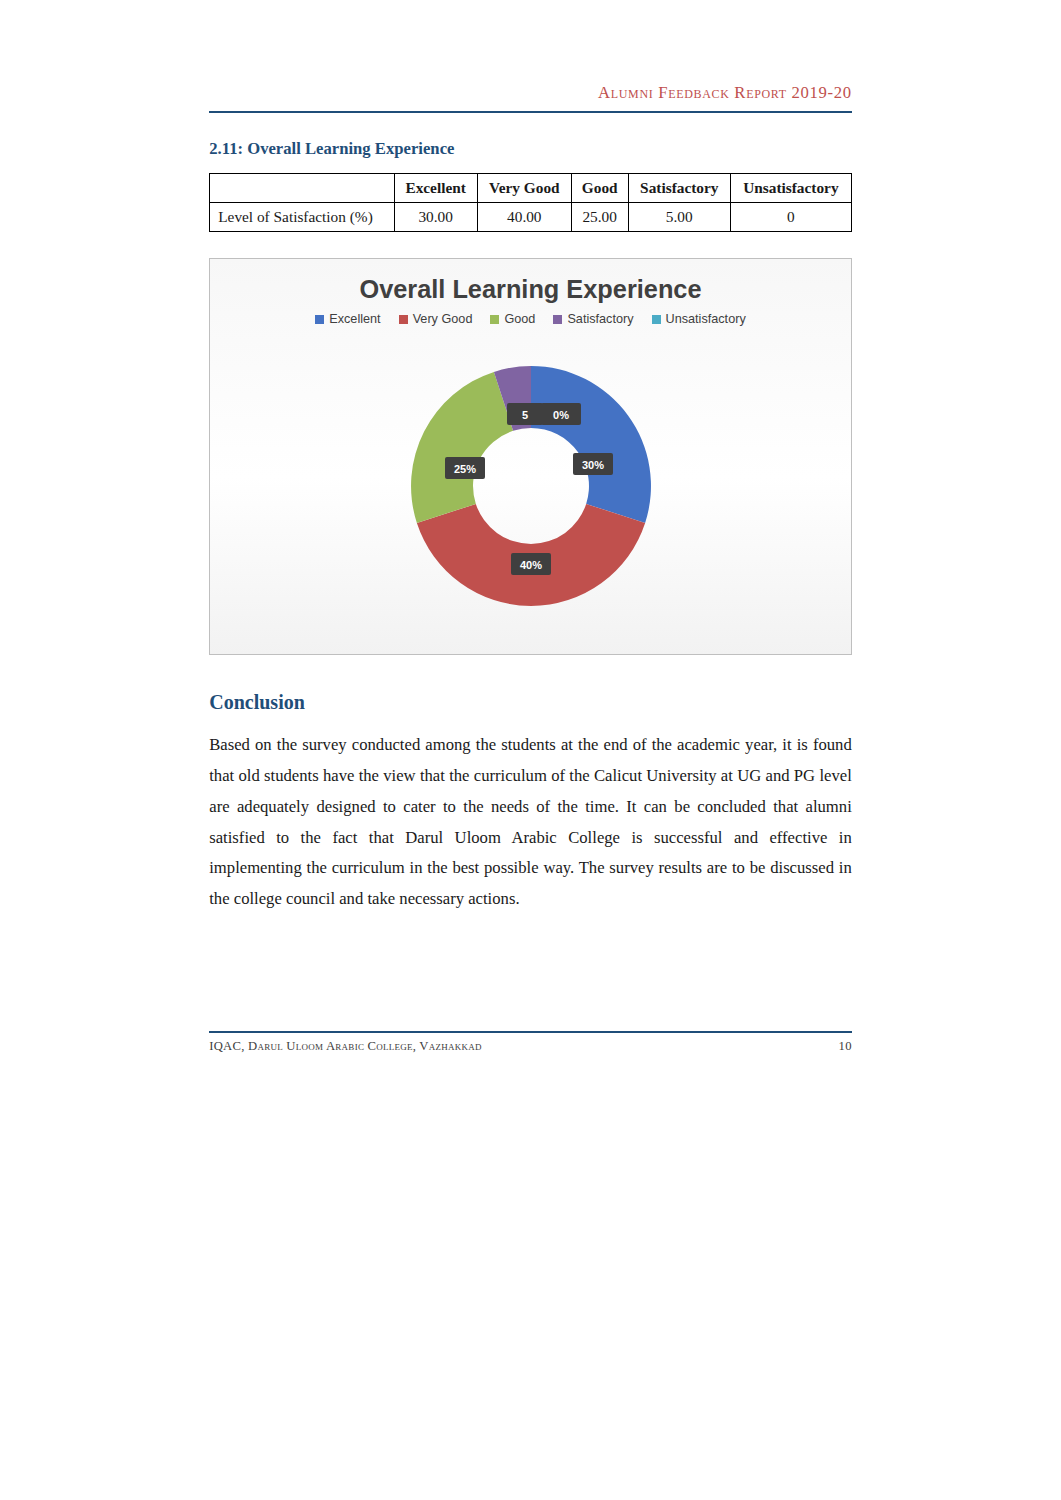Alumni Feedback Report 2019-20
2.11: Overall Learning Experience
| | Excellent | Very Good | Good | Satisfactory | Unsatisfactory |
| --- | --- | --- | --- | --- | --- |
| Level of Satisfaction (%) | 30.00 | 40.00 | 25.00 | 5.00 | 0 |
Overall Learning Experience
Excellent Very Good Good Satisfactory Unsatisfactory
30% 40% 25% 5 0%
Conclusion
Based on the survey conducted among the students at the end of the academic year, it is found that old students have the view that the curriculum of the Calicut University at UG and PG level are adequately designed to cater to the needs of the time. It can be concluded that alumni satisfied to the fact that Darul Uloom Arabic College is successful and effective in implementing the curriculum in the best possible way. The survey results are to be discussed in the college council and take necessary actions.
IQAC, Darul Uloom Arabic College, Vazhakkad 10